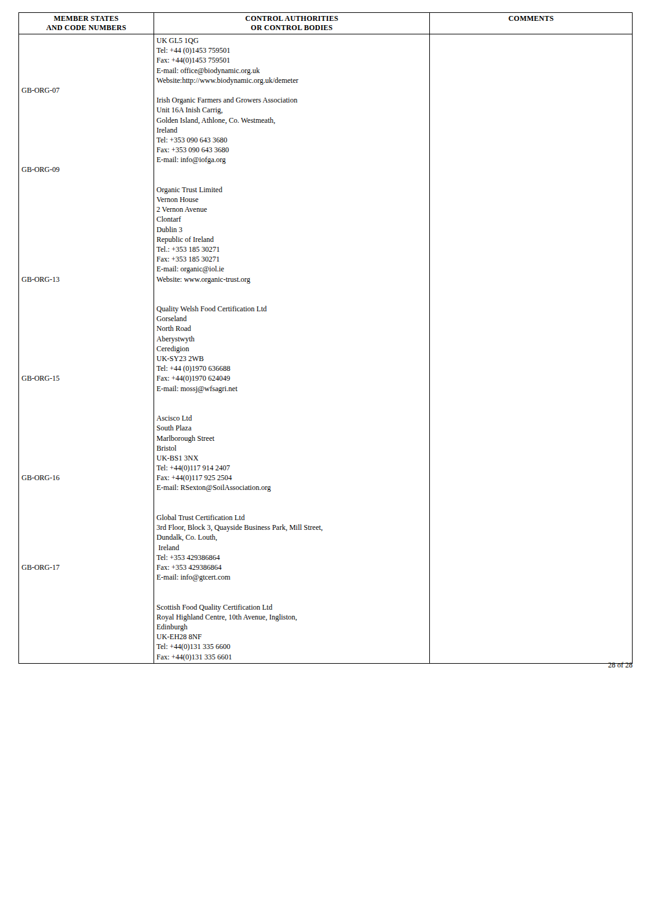| MEMBER STATES AND CODE NUMBERS | CONTROL AUTHORITIES OR CONTROL BODIES | COMMENTS |
| --- | --- | --- |
| GB-ORG-07 GB-ORG-09 GB-ORG-13 GB-ORG-15 GB-ORG-16 GB-ORG-17 | UK GL5 1QG Tel: +44 (0)1453 759501 Fax: +44(0)1453 759501 E-mail: office@biodynamic.org.uk Website:http://www.biodynamic.org.uk/demeter Irish Organic Farmers and Growers Association Unit 16A Inish Carrig, Golden Island, Athlone, Co. Westmeath, Ireland Tel: +353 090 643 3680 Fax: +353 090 643 3680 E-mail: info@iofga.org Organic Trust Limited Vernon House 2 Vernon Avenue Clontarf Dublin 3 Republic of Ireland Tel.: +353 185 30271 Fax: +353 185 30271 E-mail: organic@iol.ie Website: www.organic-trust.org Quality Welsh Food Certification Ltd Gorseland North Road Aberystwyth Ceredigion UK-SY23 2WB Tel: +44 (0)1970 636688 Fax: +44(0)1970 624049 E-mail: mossj@wfsagri.net Ascisco Ltd South Plaza Marlborough Street Bristol UK-BS1 3NX Tel: +44(0)117 914 2407 Fax: +44(0)117 925 2504 E-mail: RSexton@SoilAssociation.org Global Trust Certification Ltd 3rd Floor, Block 3, Quayside Business Park, Mill Street, Dundalk, Co. Louth, Ireland Tel: +353 429386864 Fax: +353 429386864 E-mail: info@gtcert.com Scottish Food Quality Certification Ltd Royal Highland Centre, 10th Avenue, Ingliston, Edinburgh UK-EH28 8NF Tel: +44(0)131 335 6600 Fax: +44(0)131 335 6601 | |
28 of 28